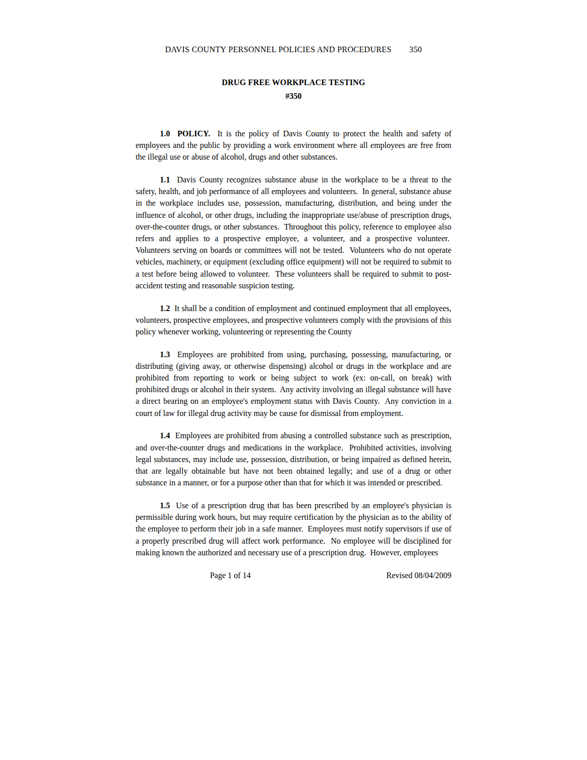DAVIS COUNTY PERSONNEL POLICIES AND PROCEDURES350
DRUG FREE WORKPLACE TESTING
#350
1.0 POLICY. It is the policy of Davis County to protect the health and safety of employees and the public by providing a work environment where all employees are free from the illegal use or abuse of alcohol, drugs and other substances.
1.1 Davis County recognizes substance abuse in the workplace to be a threat to the safety, health, and job performance of all employees and volunteers. In general, substance abuse in the workplace includes use, possession, manufacturing, distribution, and being under the influence of alcohol, or other drugs, including the inappropriate use/abuse of prescription drugs, over-the-counter drugs, or other substances. Throughout this policy, reference to employee also refers and applies to a prospective employee, a volunteer, and a prospective volunteer. Volunteers serving on boards or committees will not be tested. Volunteers who do not operate vehicles, machinery, or equipment (excluding office equipment) will not be required to submit to a test before being allowed to volunteer. These volunteers shall be required to submit to post-accident testing and reasonable suspicion testing.
1.2 It shall be a condition of employment and continued employment that all employees, volunteers, prospective employees, and prospective volunteers comply with the provisions of this policy whenever working, volunteering or representing the County
1.3 Employees are prohibited from using, purchasing, possessing, manufacturing, or distributing (giving away, or otherwise dispensing) alcohol or drugs in the workplace and are prohibited from reporting to work or being subject to work (ex: on-call, on break) with prohibited drugs or alcohol in their system. Any activity involving an illegal substance will have a direct bearing on an employee's employment status with Davis County. Any conviction in a court of law for illegal drug activity may be cause for dismissal from employment.
1.4 Employees are prohibited from abusing a controlled substance such as prescription, and over-the-counter drugs and medications in the workplace. Prohibited activities, involving legal substances, may include use, possession, distribution, or being impaired as defined herein, that are legally obtainable but have not been obtained legally; and use of a drug or other substance in a manner, or for a purpose other than that for which it was intended or prescribed.
1.5 Use of a prescription drug that has been prescribed by an employee's physician is permissible during work hours, but may require certification by the physician as to the ability of the employee to perform their job in a safe manner. Employees must notify supervisors if use of a properly prescribed drug will affect work performance. No employee will be disciplined for making known the authorized and necessary use of a prescription drug. However, employees
| | Page 1 of 14 | Revised 08/04/2009 |